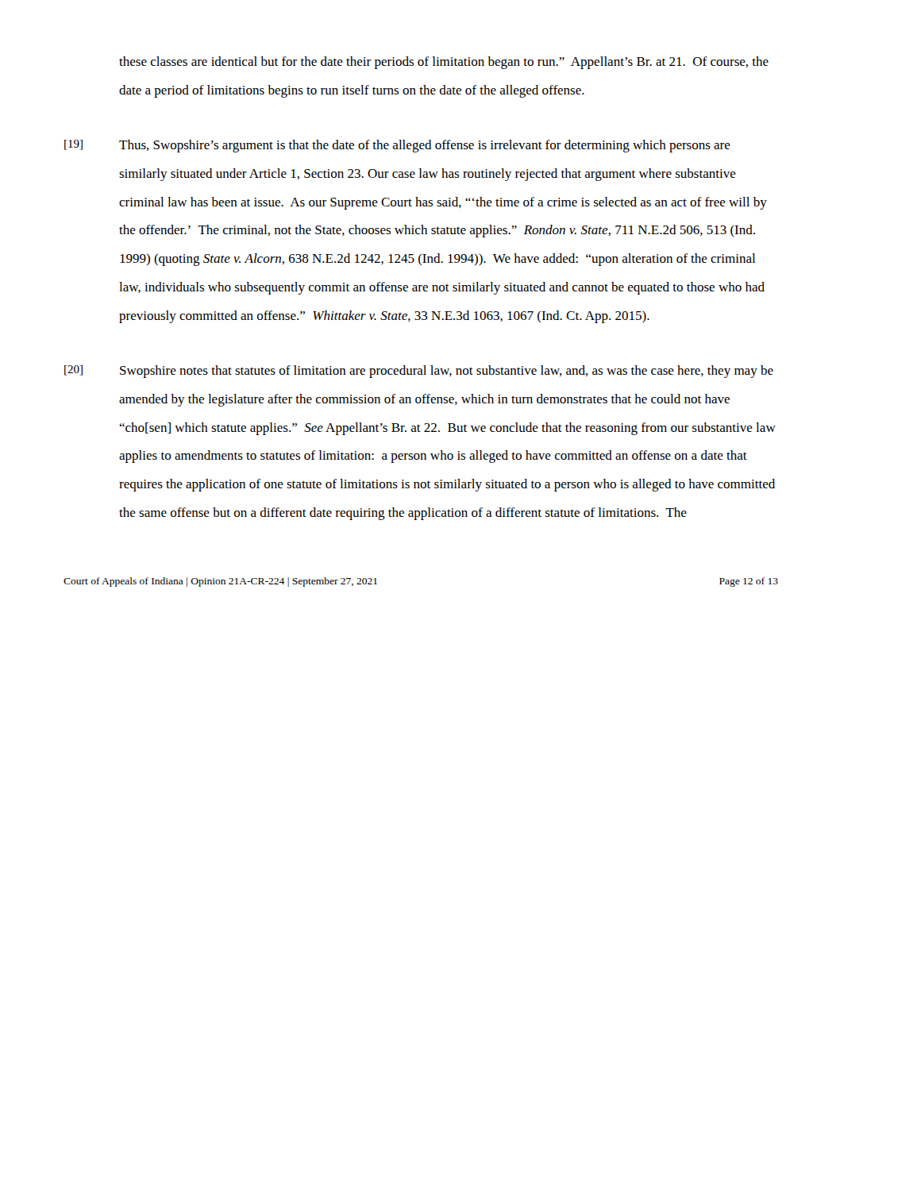these classes are identical but for the date their periods of limitation began to run.” Appellant’s Br. at 21. Of course, the date a period of limitations begins to run itself turns on the date of the alleged offense.
[19]
Thus, Swopshire’s argument is that the date of the alleged offense is irrelevant for determining which persons are similarly situated under Article 1, Section 23. Our case law has routinely rejected that argument where substantive criminal law has been at issue. As our Supreme Court has said, “‘the time of a crime is selected as an act of free will by the offender.’ The criminal, not the State, chooses which statute applies.” Rondon v. State, 711 N.E.2d 506, 513 (Ind. 1999) (quoting State v. Alcorn, 638 N.E.2d 1242, 1245 (Ind. 1994)). We have added: “upon alteration of the criminal law, individuals who subsequently commit an offense are not similarly situated and cannot be equated to those who had previously committed an offense.” Whittaker v. State, 33 N.E.3d 1063, 1067 (Ind. Ct. App. 2015).
[20]
Swopshire notes that statutes of limitation are procedural law, not substantive law, and, as was the case here, they may be amended by the legislature after the commission of an offense, which in turn demonstrates that he could not have “cho[sen] which statute applies.” See Appellant’s Br. at 22. But we conclude that the reasoning from our substantive law applies to amendments to statutes of limitation: a person who is alleged to have committed an offense on a date that requires the application of one statute of limitations is not similarly situated to a person who is alleged to have committed the same offense but on a different date requiring the application of a different statute of limitations. The
Court of Appeals of Indiana | Opinion 21A-CR-224 | September 27, 2021
Page 12 of 13